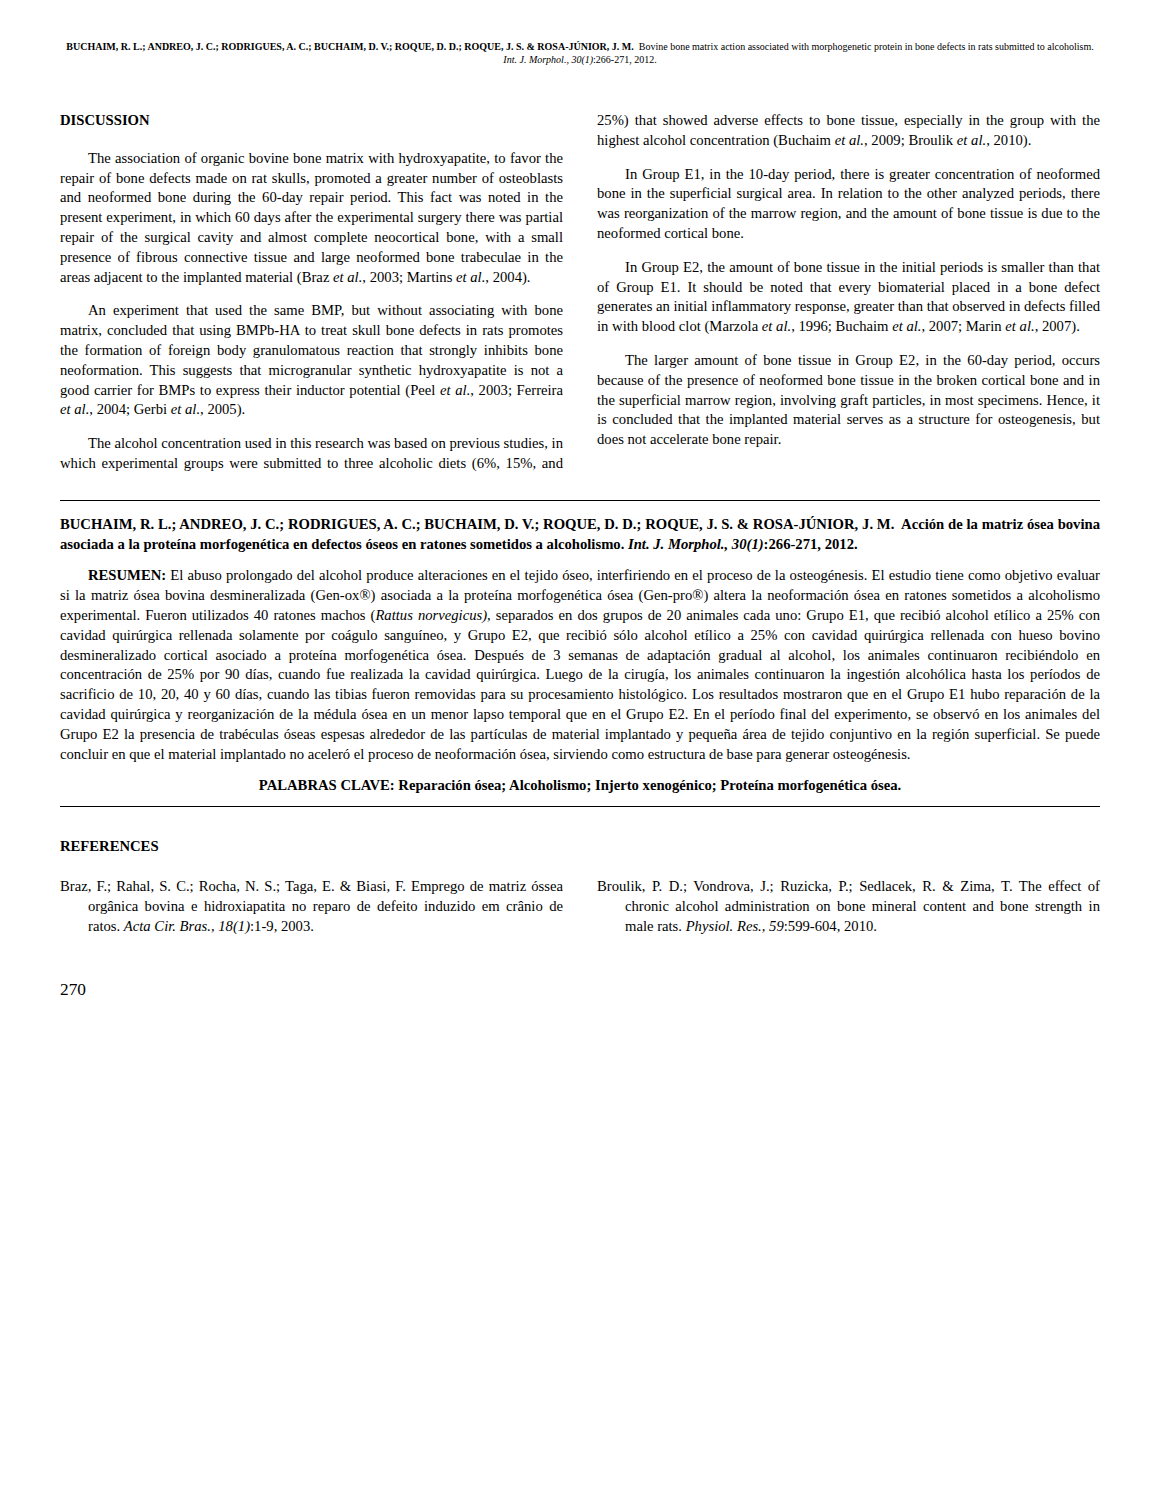BUCHAIM, R. L.; ANDREO, J. C.; RODRIGUES, A. C.; BUCHAIM, D. V.; ROQUE, D. D.; ROQUE, J. S. & ROSA-JÚNIOR, J. M. Bovine bone matrix action associated with morphogenetic protein in bone defects in rats submitted to alcoholism. Int. J. Morphol., 30(1):266-271, 2012.
DISCUSSION
The association of organic bovine bone matrix with hydroxyapatite, to favor the repair of bone defects made on rat skulls, promoted a greater number of osteoblasts and neoformed bone during the 60-day repair period. This fact was noted in the present experiment, in which 60 days after the experimental surgery there was partial repair of the surgical cavity and almost complete neocortical bone, with a small presence of fibrous connective tissue and large neoformed bone trabeculae in the areas adjacent to the implanted material (Braz et al., 2003; Martins et al., 2004).
An experiment that used the same BMP, but without associating with bone matrix, concluded that using BMPb-HA to treat skull bone defects in rats promotes the formation of foreign body granulomatous reaction that strongly inhibits bone neoformation. This suggests that microgranular synthetic hydroxyapatite is not a good carrier for BMPs to express their inductor potential (Peel et al., 2003; Ferreira et al., 2004; Gerbi et al., 2005).
The alcohol concentration used in this research was based on previous studies, in which experimental groups were submitted to three alcoholic diets (6%, 15%, and 25%) that showed adverse effects to bone tissue, especially in the group with the highest alcohol concentration (Buchaim et al., 2009; Broulik et al., 2010).
In Group E1, in the 10-day period, there is greater concentration of neoformed bone in the superficial surgical area. In relation to the other analyzed periods, there was reorganization of the marrow region, and the amount of bone tissue is due to the neoformed cortical bone.
In Group E2, the amount of bone tissue in the initial periods is smaller than that of Group E1. It should be noted that every biomaterial placed in a bone defect generates an initial inflammatory response, greater than that observed in defects filled in with blood clot (Marzola et al., 1996; Buchaim et al., 2007; Marin et al., 2007).
The larger amount of bone tissue in Group E2, in the 60-day period, occurs because of the presence of neoformed bone tissue in the broken cortical bone and in the superficial marrow region, involving graft particles, in most specimens. Hence, it is concluded that the implanted material serves as a structure for osteogenesis, but does not accelerate bone repair.
BUCHAIM, R. L.; ANDREO, J. C.; RODRIGUES, A. C.; BUCHAIM, D. V.; ROQUE, D. D.; ROQUE, J. S. & ROSA-JÚNIOR, J. M. Acción de la matriz ósea bovina asociada a la proteína morfogenética en defectos óseos en ratones sometidos a alcoholismo. Int. J. Morphol., 30(1):266-271, 2012.
RESUMEN: El abuso prolongado del alcohol produce alteraciones en el tejido óseo, interfiriendo en el proceso de la osteogénesis. El estudio tiene como objetivo evaluar si la matriz ósea bovina desmineralizada (Gen-ox®) asociada a la proteína morfogenética ósea (Gen-pro®) altera la neoformación ósea en ratones sometidos a alcoholismo experimental. Fueron utilizados 40 ratones machos (Rattus norvegicus), separados en dos grupos de 20 animales cada uno: Grupo E1, que recibió alcohol etílico a 25% con cavidad quirúrgica rellenada solamente por coágulo sanguíneo, y Grupo E2, que recibió sólo alcohol etílico a 25% con cavidad quirúrgica rellenada con hueso bovino desmineralizado cortical asociado a proteína morfogenética ósea. Después de 3 semanas de adaptación gradual al alcohol, los animales continuaron recibiéndolo en concentración de 25% por 90 días, cuando fue realizada la cavidad quirúrgica. Luego de la cirugía, los animales continuaron la ingestión alcohólica hasta los períodos de sacrificio de 10, 20, 40 y 60 días, cuando las tibias fueron removidas para su procesamiento histológico. Los resultados mostraron que en el Grupo E1 hubo reparación de la cavidad quirúrgica y reorganización de la médula ósea en un menor lapso temporal que en el Grupo E2. En el período final del experimento, se observó en los animales del Grupo E2 la presencia de trabéculas óseas espesas alrededor de las partículas de material implantado y pequeña área de tejido conjuntivo en la región superficial. Se puede concluir en que el material implantado no aceleró el proceso de neoformación ósea, sirviendo como estructura de base para generar osteogénesis.
PALABRAS CLAVE: Reparación ósea; Alcoholismo; Injerto xenogénico; Proteína morfogenética ósea.
REFERENCES
Braz, F.; Rahal, S. C.; Rocha, N. S.; Taga, E. & Biasi, F. Emprego de matriz óssea orgânica bovina e hidroxiapatita no reparo de defeito induzido em crânio de ratos. Acta Cir. Bras., 18(1):1-9, 2003.
Broulik, P. D.; Vondrova, J.; Ruzicka, P.; Sedlacek, R. & Zima, T. The effect of chronic alcohol administration on bone mineral content and bone strength in male rats. Physiol. Res., 59:599-604, 2010.
270